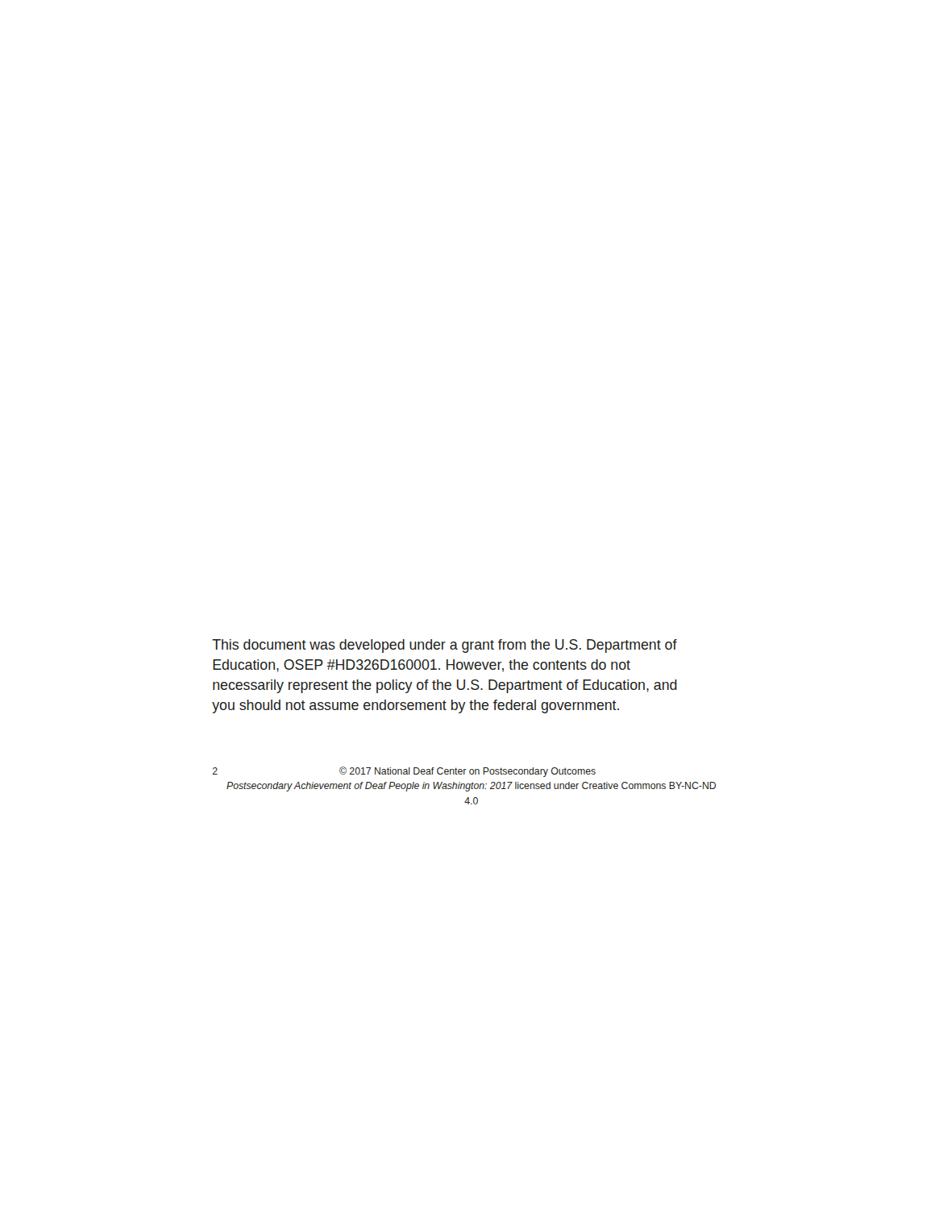This document was developed under a grant from the U.S. Department of Education, OSEP #HD326D160001. However, the contents do not necessarily represent the policy of the U.S. Department of Education, and you should not assume endorsement by the federal government.
2 © 2017 National Deaf Center on Postsecondary Outcomes
Postsecondary Achievement of Deaf People in Washington: 2017 licensed under Creative Commons BY-NC-ND 4.0